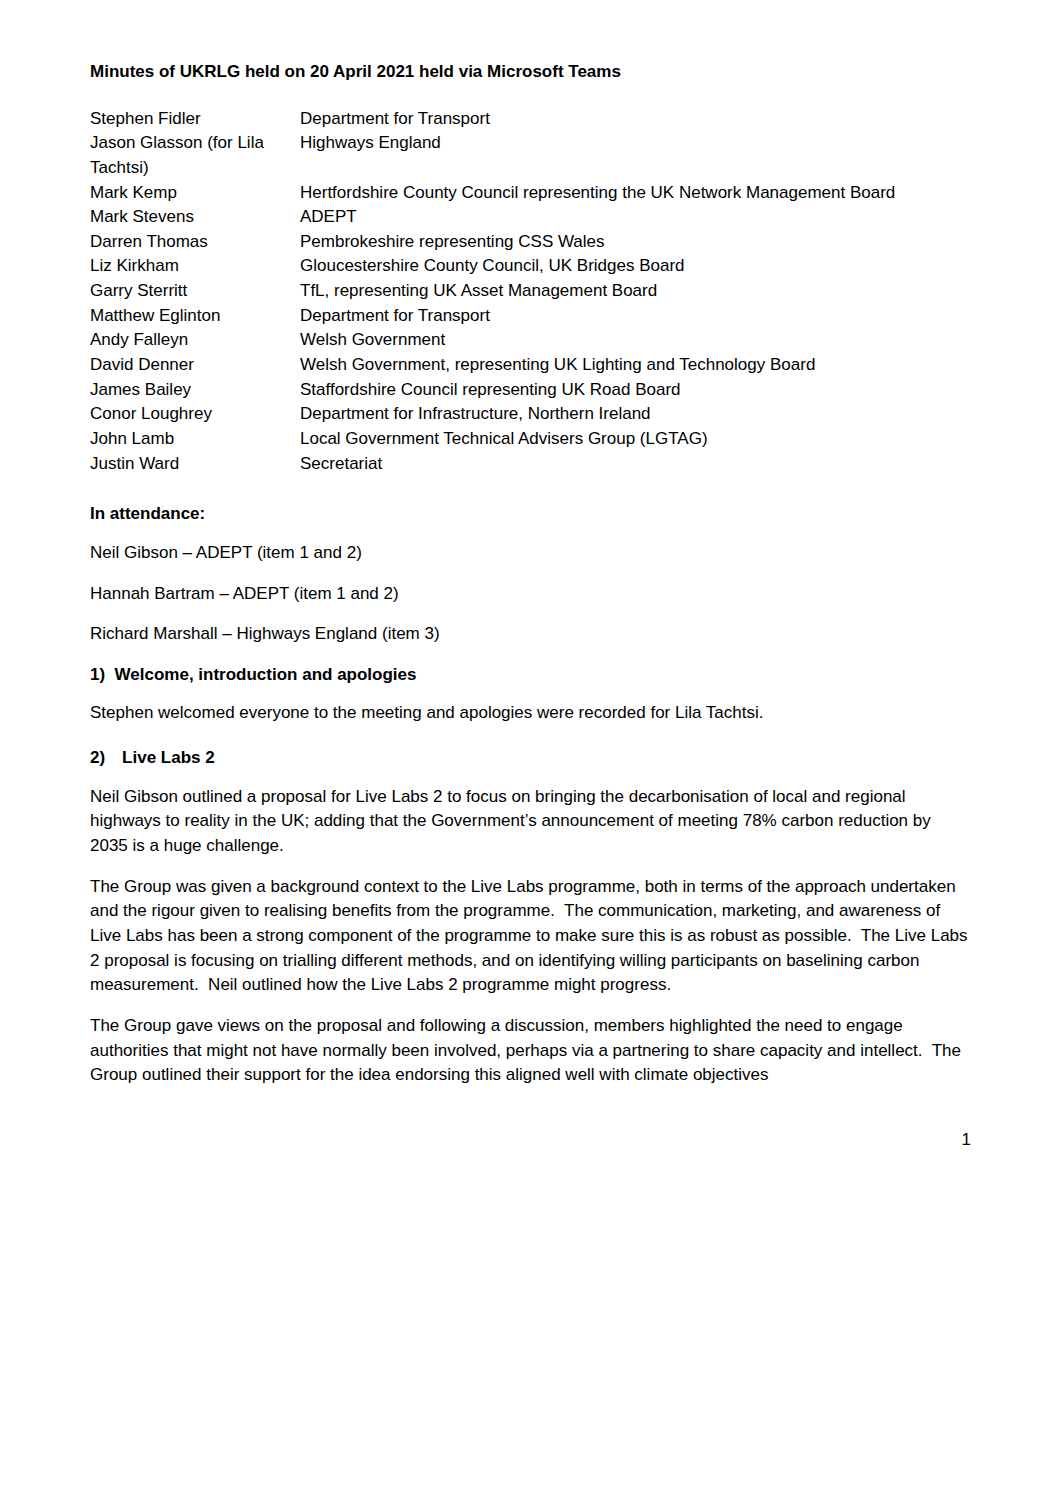Minutes of UKRLG held on 20 April 2021 held via Microsoft Teams
| Stephen Fidler | Department for Transport |
| Jason Glasson (for Lila Tachtsi) | Highways England |
| Mark Kemp | Hertfordshire County Council representing the UK Network Management Board |
| Mark Stevens | ADEPT |
| Darren Thomas | Pembrokeshire representing CSS Wales |
| Liz Kirkham | Gloucestershire County Council, UK Bridges Board |
| Garry Sterritt | TfL, representing UK Asset Management Board |
| Matthew Eglinton | Department for Transport |
| Andy Falleyn | Welsh Government |
| David Denner | Welsh Government, representing UK Lighting and Technology Board |
| James Bailey | Staffordshire Council representing UK Road Board |
| Conor Loughrey | Department for Infrastructure, Northern Ireland |
| John Lamb | Local Government Technical Advisers Group (LGTAG) |
| Justin Ward | Secretariat |
In attendance:
Neil Gibson – ADEPT (item 1 and 2)
Hannah Bartram – ADEPT (item 1 and 2)
Richard Marshall – Highways England (item 3)
1) Welcome, introduction and apologies
Stephen welcomed everyone to the meeting and apologies were recorded for Lila Tachtsi.
2) Live Labs 2
Neil Gibson outlined a proposal for Live Labs 2 to focus on bringing the decarbonisation of local and regional highways to reality in the UK; adding that the Government’s announcement of meeting 78% carbon reduction by 2035 is a huge challenge.
The Group was given a background context to the Live Labs programme, both in terms of the approach undertaken and the rigour given to realising benefits from the programme. The communication, marketing, and awareness of Live Labs has been a strong component of the programme to make sure this is as robust as possible. The Live Labs 2 proposal is focusing on trialling different methods, and on identifying willing participants on baselining carbon measurement. Neil outlined how the Live Labs 2 programme might progress.
The Group gave views on the proposal and following a discussion, members highlighted the need to engage authorities that might not have normally been involved, perhaps via a partnering to share capacity and intellect. The Group outlined their support for the idea endorsing this aligned well with climate objectives
1